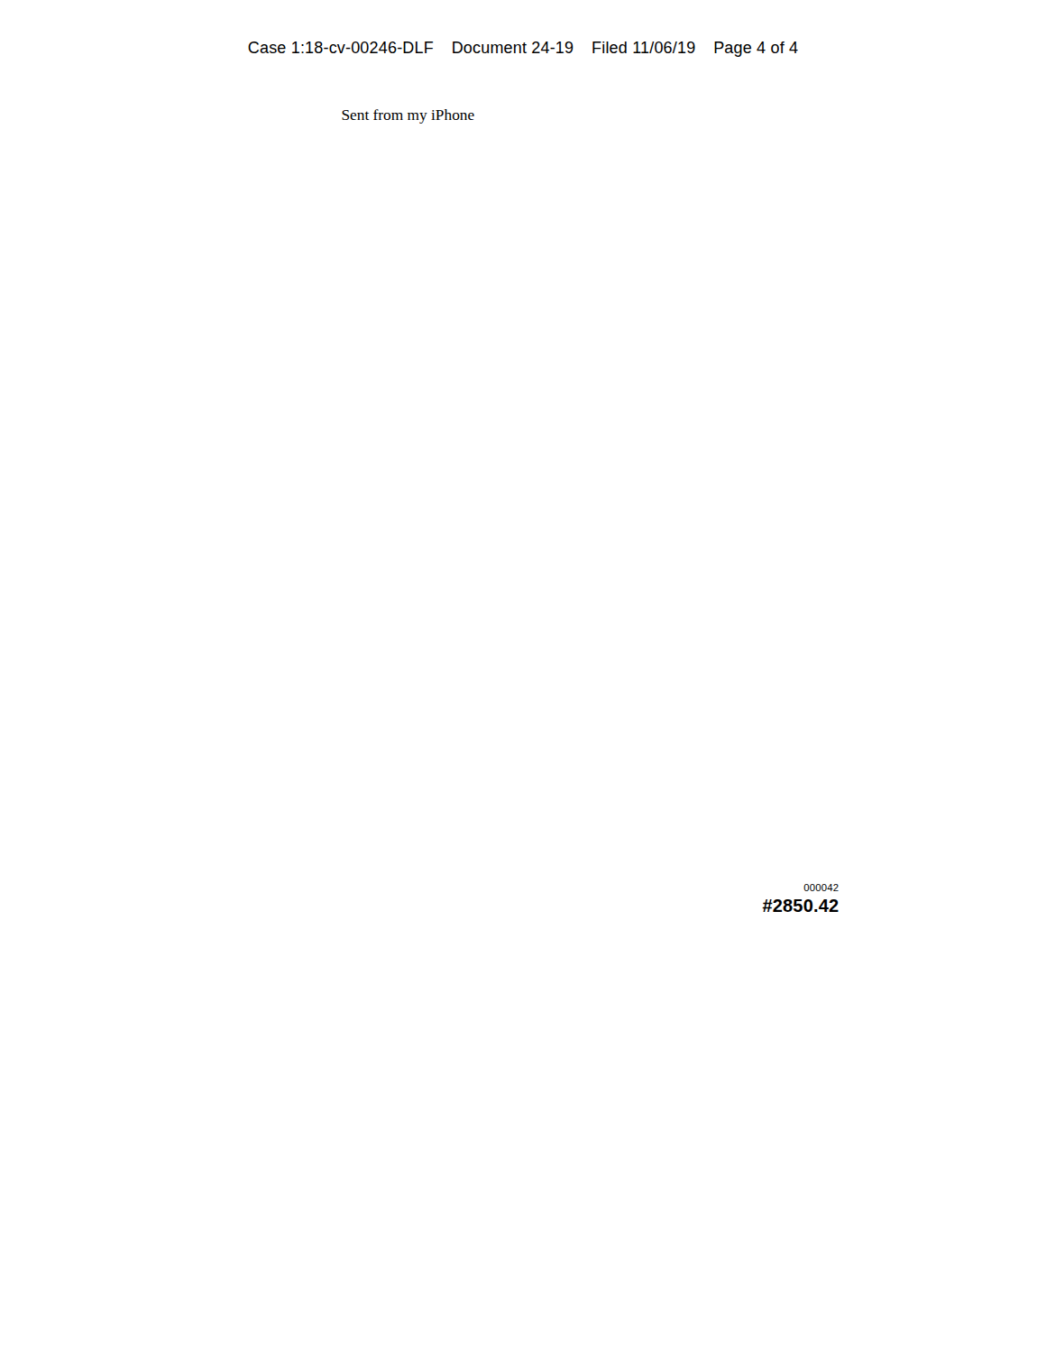Case 1:18-cv-00246-DLF Document 24-19 Filed 11/06/19 Page 4 of 4
Sent from my iPhone
000042
#2850.42